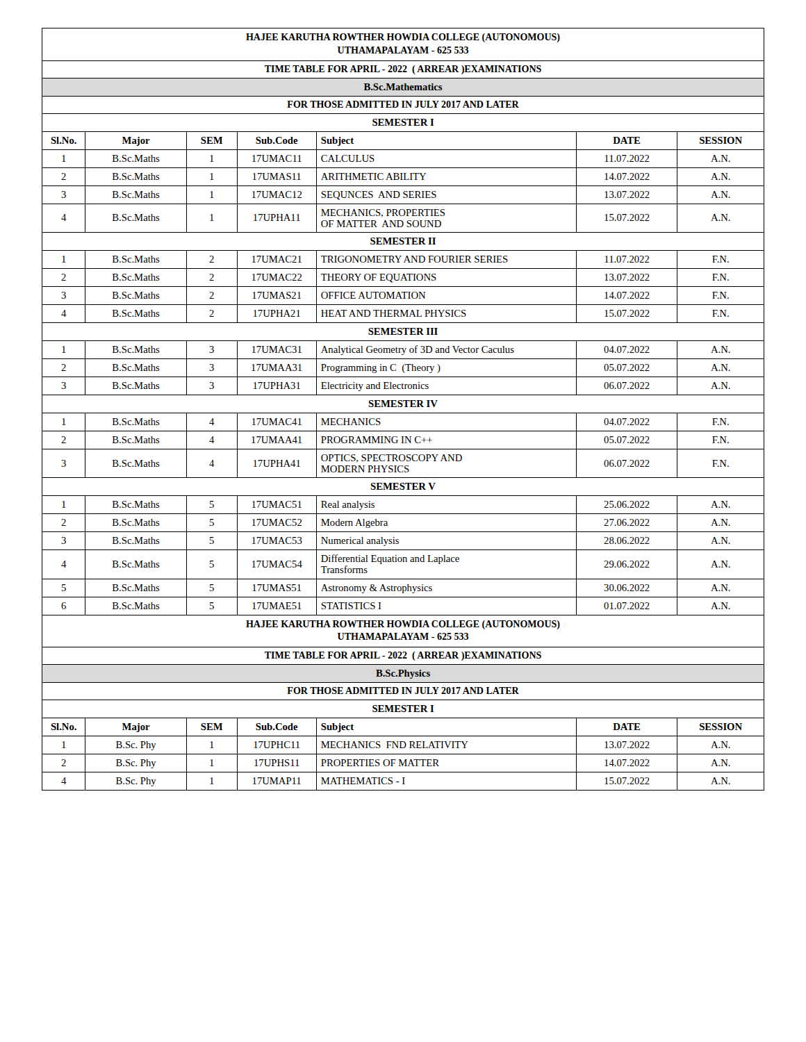| HAJEE KARUTHA ROWTHER HOWDIA COLLEGE (AUTONOMOUS) UTHAMAPALAYAM - 625 533 |
| TIME TABLE FOR APRIL - 2022 ( ARREAR )EXAMINATIONS |
| B.Sc.Mathematics |
| FOR THOSE ADMITTED IN JULY 2017 AND LATER |
| SEMESTER I |
| Sl.No. | Major | SEM | Sub.Code | Subject | DATE | SESSION |
| 1 | B.Sc.Maths | 1 | 17UMAC11 | CALCULUS | 11.07.2022 | A.N. |
| 2 | B.Sc.Maths | 1 | 17UMAS11 | ARITHMETIC ABILITY | 14.07.2022 | A.N. |
| 3 | B.Sc.Maths | 1 | 17UMAC12 | SEQUNCES AND SERIES | 13.07.2022 | A.N. |
| 4 | B.Sc.Maths | 1 | 17UPHA11 | MECHANICS, PROPERTIES OF MATTER AND SOUND | 15.07.2022 | A.N. |
| SEMESTER II |
| 1 | B.Sc.Maths | 2 | 17UMAC21 | TRIGONOMETRY AND FOURIER SERIES | 11.07.2022 | F.N. |
| 2 | B.Sc.Maths | 2 | 17UMAC22 | THEORY OF EQUATIONS | 13.07.2022 | F.N. |
| 3 | B.Sc.Maths | 2 | 17UMAS21 | OFFICE AUTOMATION | 14.07.2022 | F.N. |
| 4 | B.Sc.Maths | 2 | 17UPHA21 | HEAT AND THERMAL PHYSICS | 15.07.2022 | F.N. |
| SEMESTER III |
| 1 | B.Sc.Maths | 3 | 17UMAC31 | Analytical Geometry of 3D and Vector Caculus | 04.07.2022 | A.N. |
| 2 | B.Sc.Maths | 3 | 17UMAA31 | Programming in C (Theory ) | 05.07.2022 | A.N. |
| 3 | B.Sc.Maths | 3 | 17UPHA31 | Electricity and Electronics | 06.07.2022 | A.N. |
| SEMESTER IV |
| 1 | B.Sc.Maths | 4 | 17UMAC41 | MECHANICS | 04.07.2022 | F.N. |
| 2 | B.Sc.Maths | 4 | 17UMAA41 | PROGRAMMING IN C++ | 05.07.2022 | F.N. |
| 3 | B.Sc.Maths | 4 | 17UPHA41 | OPTICS, SPECTROSCOPY AND MODERN PHYSICS | 06.07.2022 | F.N. |
| SEMESTER V |
| 1 | B.Sc.Maths | 5 | 17UMAC51 | Real analysis | 25.06.2022 | A.N. |
| 2 | B.Sc.Maths | 5 | 17UMAC52 | Modern Algebra | 27.06.2022 | A.N. |
| 3 | B.Sc.Maths | 5 | 17UMAC53 | Numerical analysis | 28.06.2022 | A.N. |
| 4 | B.Sc.Maths | 5 | 17UMAC54 | Differential Equation and Laplace Transforms | 29.06.2022 | A.N. |
| 5 | B.Sc.Maths | 5 | 17UMAS51 | Astronomy & Astrophysics | 30.06.2022 | A.N. |
| 6 | B.Sc.Maths | 5 | 17UMAE51 | STATISTICS I | 01.07.2022 | A.N. |
| HAJEE KARUTHA ROWTHER HOWDIA COLLEGE (AUTONOMOUS) UTHAMAPALAYAM - 625 533 |
| TIME TABLE FOR APRIL - 2022 ( ARREAR )EXAMINATIONS |
| B.Sc.Physics |
| FOR THOSE ADMITTED IN JULY 2017 AND LATER |
| SEMESTER I |
| Sl.No. | Major | SEM | Sub.Code | Subject | DATE | SESSION |
| 1 | B.Sc. Phy | 1 | 17UPHC11 | MECHANICS FND RELATIVITY | 13.07.2022 | A.N. |
| 2 | B.Sc. Phy | 1 | 17UPHS11 | PROPERTIES OF MATTER | 14.07.2022 | A.N. |
| 4 | B.Sc. Phy | 1 | 17UMAP11 | MATHEMATICS - I | 15.07.2022 | A.N. |